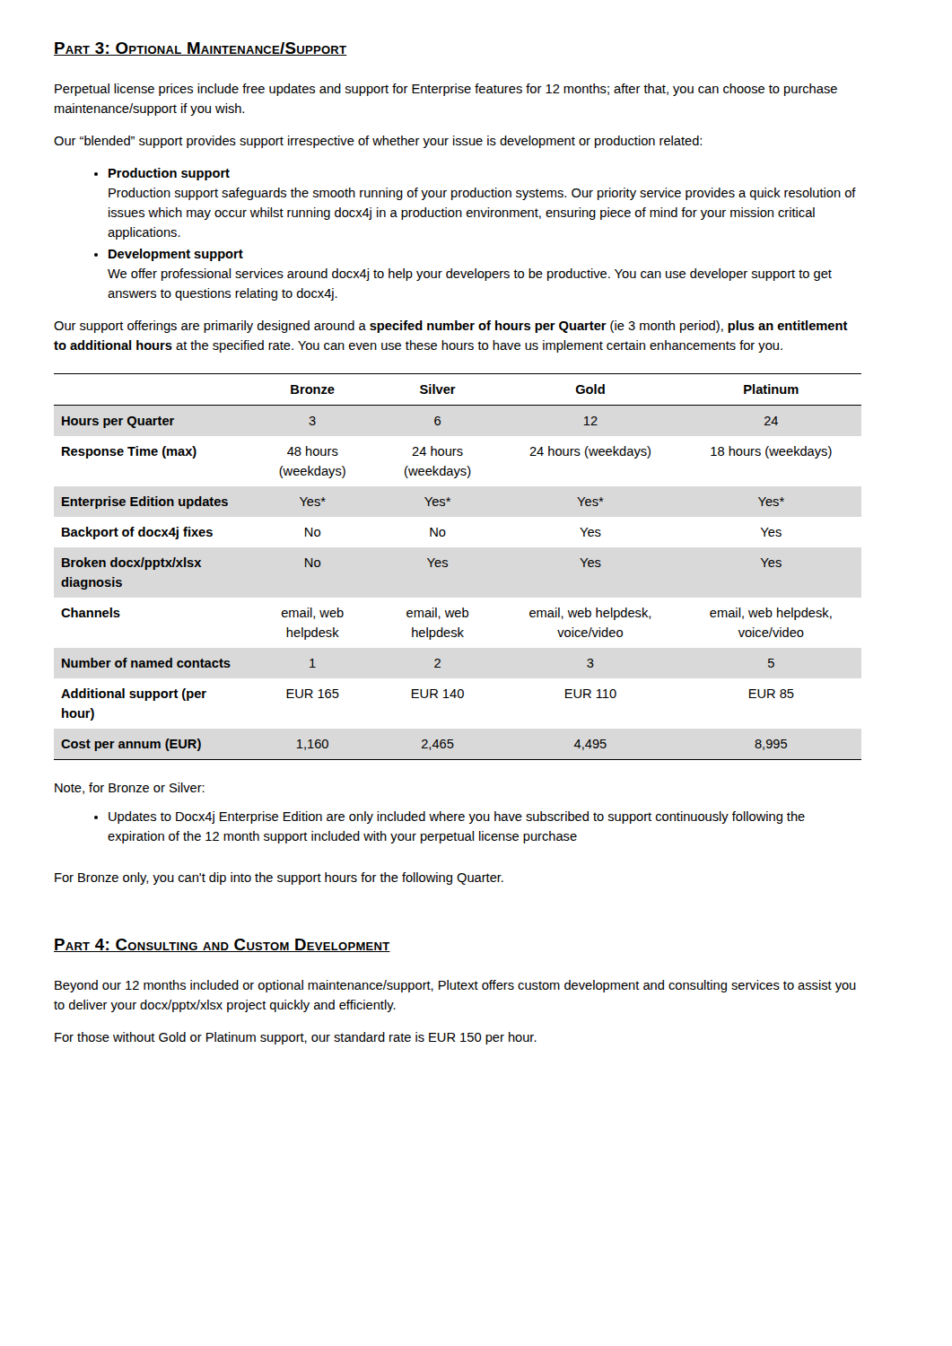Part 3: Optional Maintenance/Support
Perpetual license prices include free updates and support for Enterprise features for 12 months; after that, you can choose to purchase maintenance/support if you wish.
Our “blended” support provides support irrespective of whether your issue is development or production related:
Production support Production support safeguards the smooth running of your production systems. Our priority service provides a quick resolution of issues which may occur whilst running docx4j in a production environment, ensuring piece of mind for your mission critical applications.
Development support We offer professional services around docx4j to help your developers to be productive. You can use developer support to get answers to questions relating to docx4j.
Our support offerings are primarily designed around a specifed number of hours per Quarter (ie 3 month period), plus an entitlement to additional hours at the specified rate. You can even use these hours to have us implement certain enhancements for you.
| | Bronze | Silver | Gold | Platinum |
| --- | --- | --- | --- | --- |
| Hours per Quarter | 3 | 6 | 12 | 24 |
| Response Time (max) | 48 hours (weekdays) | 24 hours (weekdays) | 24 hours (weekdays) | 18 hours (weekdays) |
| Enterprise Edition updates | Yes* | Yes* | Yes* | Yes* |
| Backport of docx4j fixes | No | No | Yes | Yes |
| Broken docx/pptx/xlsx diagnosis | No | Yes | Yes | Yes |
| Channels | email, web helpdesk | email, web helpdesk | email, web helpdesk, voice/video | email, web helpdesk, voice/video |
| Number of named contacts | 1 | 2 | 3 | 5 |
| Additional support (per hour) | EUR 165 | EUR 140 | EUR 110 | EUR 85 |
| Cost per annum (EUR) | 1,160 | 2,465 | 4,495 | 8,995 |
Note, for Bronze or Silver:
Updates to Docx4j Enterprise Edition are only included where you have subscribed to support continuously following the expiration of the 12 month support included with your perpetual license purchase
For Bronze only, you can't dip into the support hours for the following Quarter.
Part 4: Consulting and Custom Development
Beyond our 12 months included or optional maintenance/support, Plutext offers custom development and consulting services to assist you to deliver your docx/pptx/xlsx project quickly and efficiently.
For those without Gold or Platinum support, our standard rate is EUR 150 per hour.